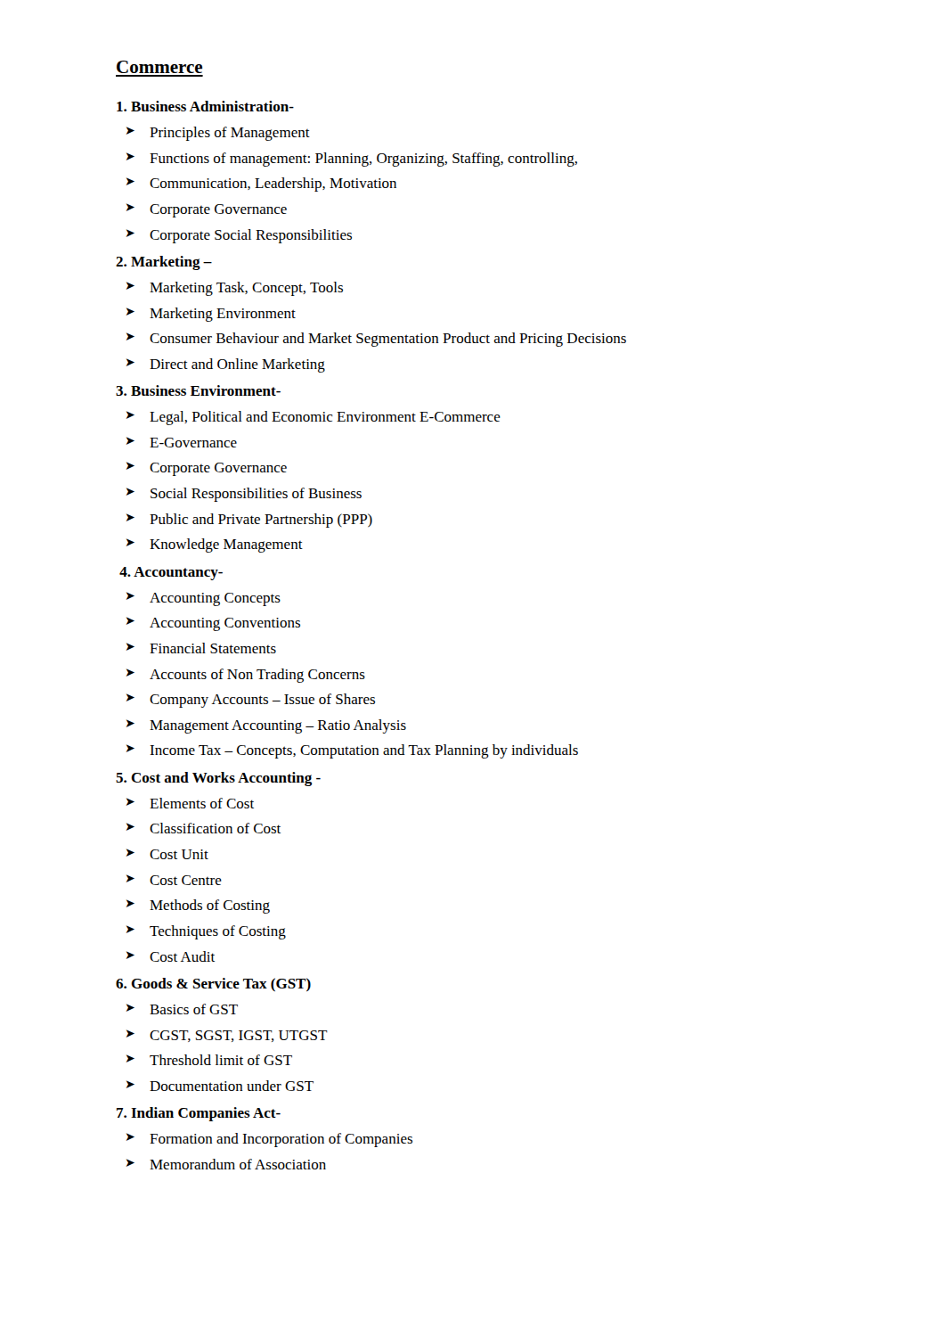Commerce
1. Business Administration-
Principles of Management
Functions of management: Planning, Organizing, Staffing, controlling,
Communication, Leadership, Motivation
Corporate Governance
Corporate Social Responsibilities
2. Marketing –
Marketing Task, Concept, Tools
Marketing Environment
Consumer Behaviour and Market Segmentation Product and Pricing Decisions
Direct and Online Marketing
3. Business Environment-
Legal, Political and Economic Environment E-Commerce
E-Governance
Corporate Governance
Social Responsibilities of Business
Public and Private Partnership (PPP)
Knowledge Management
4. Accountancy-
Accounting Concepts
Accounting Conventions
Financial Statements
Accounts of Non Trading Concerns
Company Accounts – Issue of Shares
Management Accounting – Ratio Analysis
Income Tax – Concepts, Computation and Tax Planning by individuals
5. Cost and Works Accounting -
Elements of Cost
Classification of Cost
Cost Unit
Cost Centre
Methods of Costing
Techniques of Costing
Cost Audit
6. Goods & Service Tax (GST)
Basics of GST
CGST, SGST, IGST, UTGST
Threshold limit of GST
Documentation under GST
7. Indian Companies Act-
Formation and Incorporation of Companies
Memorandum of Association